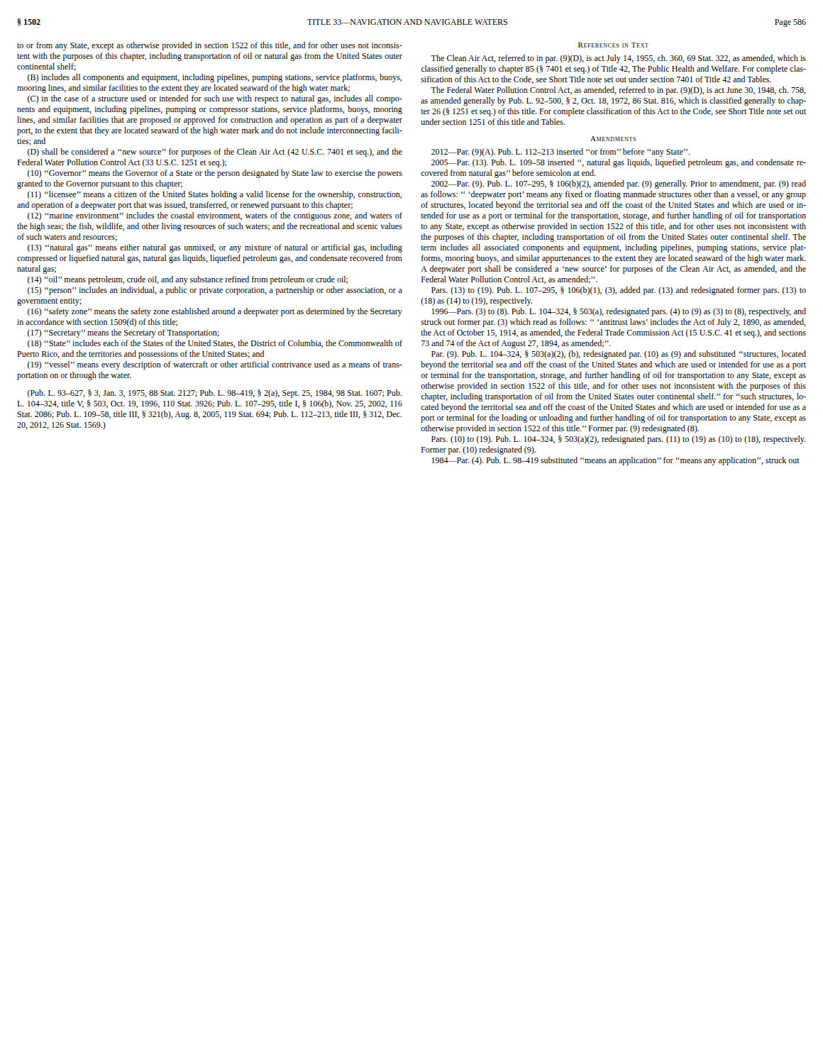§ 1502
TITLE 33—NAVIGATION AND NAVIGABLE WATERS
Page 586
to or from any State, except as otherwise provided in section 1522 of this title, and for other uses not inconsistent with the purposes of this chapter, including transportation of oil or natural gas from the United States outer continental shelf;
(B) includes all components and equipment, including pipelines, pumping stations, service platforms, buoys, mooring lines, and similar facilities to the extent they are located seaward of the high water mark;
(C) in the case of a structure used or intended for such use with respect to natural gas, includes all components and equipment, including pipelines, pumping or compressor stations, service platforms, buoys, mooring lines, and similar facilities that are proposed or approved for construction and operation as part of a deepwater port, to the extent that they are located seaward of the high water mark and do not include interconnecting facilities; and
(D) shall be considered a ‘‘new source’’ for purposes of the Clean Air Act (42 U.S.C. 7401 et seq.), and the Federal Water Pollution Control Act (33 U.S.C. 1251 et seq.);
(10) ‘‘Governor’’ means the Governor of a State or the person designated by State law to exercise the powers granted to the Governor pursuant to this chapter;
(11) ‘‘licensee’’ means a citizen of the United States holding a valid license for the ownership, construction, and operation of a deepwater port that was issued, transferred, or renewed pursuant to this chapter;
(12) ‘‘marine environment’’ includes the coastal environment, waters of the contiguous zone, and waters of the high seas; the fish, wildlife, and other living resources of such waters; and the recreational and scenic values of such waters and resources;
(13) ‘‘natural gas’’ means either natural gas unmixed, or any mixture of natural or artificial gas, including compressed or liquefied natural gas, natural gas liquids, liquefied petroleum gas, and condensate recovered from natural gas;
(14) ‘‘oil’’ means petroleum, crude oil, and any substance refined from petroleum or crude oil;
(15) ‘‘person’’ includes an individual, a public or private corporation, a partnership or other association, or a government entity;
(16) ‘‘safety zone’’ means the safety zone established around a deepwater port as determined by the Secretary in accordance with section 1509(d) of this title;
(17) ‘‘Secretary’’ means the Secretary of Transportation;
(18) ‘‘State’’ includes each of the States of the United States, the District of Columbia, the Commonwealth of Puerto Rico, and the territories and possessions of the United States; and
(19) ‘‘vessel’’ means every description of watercraft or other artificial contrivance used as a means of transportation on or through the water.
(Pub. L. 93–627, § 3, Jan. 3, 1975, 88 Stat. 2127; Pub. L. 98–419, § 2(a), Sept. 25, 1984, 98 Stat. 1607; Pub. L. 104–324, title V, § 503, Oct. 19, 1996, 110 Stat. 3926; Pub. L. 107–295, title I, § 106(b), Nov. 25, 2002, 116 Stat. 2086; Pub. L. 109–58, title III, § 321(b), Aug. 8, 2005, 119 Stat. 694; Pub. L. 112–213, title III, § 312, Dec. 20, 2012, 126 Stat. 1569.)
References in Text
The Clean Air Act, referred to in par. (9)(D), is act July 14, 1955, ch. 360, 69 Stat. 322, as amended, which is classified generally to chapter 85 (§ 7401 et seq.) of Title 42, The Public Health and Welfare. For complete classification of this Act to the Code, see Short Title note set out under section 7401 of Title 42 and Tables.
The Federal Water Pollution Control Act, as amended, referred to in par. (9)(D), is act June 30, 1948, ch. 758, as amended generally by Pub. L. 92–500, § 2, Oct. 18, 1972, 86 Stat. 816, which is classified generally to chapter 26 (§ 1251 et seq.) of this title. For complete classification of this Act to the Code, see Short Title note set out under section 1251 of this title and Tables.
Amendments
2012—Par. (9)(A). Pub. L. 112–213 inserted ‘‘or from’’ before ‘‘any State’’.
2005—Par. (13). Pub. L. 109–58 inserted ‘‘, natural gas liquids, liquefied petroleum gas, and condensate recovered from natural gas’’ before semicolon at end.
2002—Par. (9). Pub. L. 107–295, § 106(b)(2), amended par. (9) generally. Prior to amendment, par. (9) read as follows: ‘‘ ‘deepwater port’ means any fixed or floating manmade structures other than a vessel, or any group of structures, located beyond the territorial sea and off the coast of the United States and which are used or intended for use as a port or terminal for the transportation, storage, and further handling of oil for transportation to any State, except as otherwise provided in section 1522 of this title, and for other uses not inconsistent with the purposes of this chapter, including transportation of oil from the United States outer continental shelf. The term includes all associated components and equipment, including pipelines, pumping stations, service platforms, mooring buoys, and similar appurtenances to the extent they are located seaward of the high water mark. A deepwater port shall be considered a ‘new source’ for purposes of the Clean Air Act, as amended, and the Federal Water Pollution Control Act, as amended;’’.
Pars. (13) to (19). Pub. L. 107–295, § 106(b)(1), (3), added par. (13) and redesignated former pars. (13) to (18) as (14) to (19), respectively.
1996—Pars. (3) to (8). Pub. L. 104–324, § 503(a), redesignated pars. (4) to (9) as (3) to (8), respectively, and struck out former par. (3) which read as follows: ‘‘ ‘antitrust laws’ includes the Act of July 2, 1890, as amended, the Act of October 15, 1914, as amended, the Federal Trade Commission Act (15 U.S.C. 41 et seq.), and sections 73 and 74 of the Act of August 27, 1894, as amended;’’.
Par. (9). Pub. L. 104–324, § 503(a)(2), (b), redesignated par. (10) as (9) and substituted ‘‘structures, located beyond the territorial sea and off the coast of the United States and which are used or intended for use as a port or terminal for the transportation, storage, and further handling of oil for transportation to any State, except as otherwise provided in section 1522 of this title, and for other uses not inconsistent with the purposes of this chapter, including transportation of oil from the United States outer continental shelf.’’ for ‘‘such structures, located beyond the territorial sea and off the coast of the United States and which are used or intended for use as a port or terminal for the loading or unloading and further handling of oil for transportation to any State, except as otherwise provided in section 1522 of this title.’’ Former par. (9) redesignated (8).
Pars. (10) to (19). Pub. L. 104–324, § 503(a)(2), redesignated pars. (11) to (19) as (10) to (18), respectively. Former par. (10) redesignated (9).
1984—Par. (4). Pub. L. 98–419 substituted ‘‘means an application’’ for ‘‘means any application’’, struck out